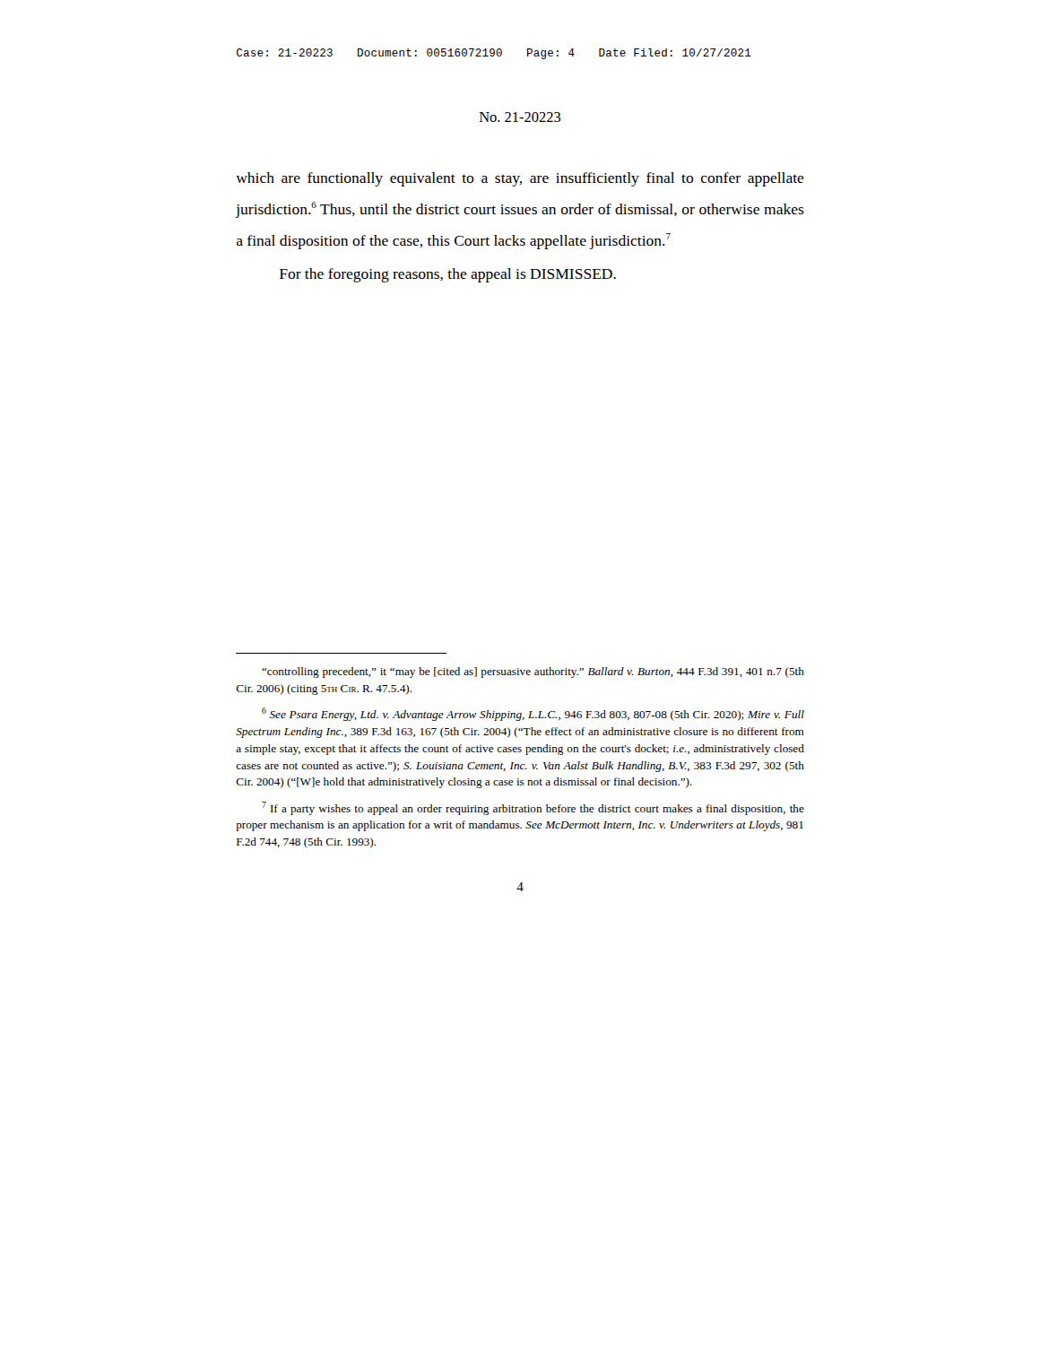Case: 21-20223 Document: 00516072190 Page: 4 Date Filed: 10/27/2021
No. 21-20223
which are functionally equivalent to a stay, are insufficiently final to confer appellate jurisdiction.6 Thus, until the district court issues an order of dismissal, or otherwise makes a final disposition of the case, this Court lacks appellate jurisdiction.7
For the foregoing reasons, the appeal is DISMISSED.
“controlling precedent,” it “may be [cited as] persuasive authority.” Ballard v. Burton, 444 F.3d 391, 401 n.7 (5th Cir. 2006) (citing 5th Cir. R. 47.5.4).
6 See Psara Energy, Ltd. v. Advantage Arrow Shipping, L.L.C., 946 F.3d 803, 807-08 (5th Cir. 2020); Mire v. Full Spectrum Lending Inc., 389 F.3d 163, 167 (5th Cir. 2004) (“The effect of an administrative closure is no different from a simple stay, except that it affects the count of active cases pending on the court's docket; i.e., administratively closed cases are not counted as active.”); S. Louisiana Cement, Inc. v. Van Aalst Bulk Handling, B.V., 383 F.3d 297, 302 (5th Cir. 2004) (“[W]e hold that administratively closing a case is not a dismissal or final decision.”).
7 If a party wishes to appeal an order requiring arbitration before the district court makes a final disposition, the proper mechanism is an application for a writ of mandamus. See McDermott Intern, Inc. v. Underwriters at Lloyds, 981 F.2d 744, 748 (5th Cir. 1993).
4